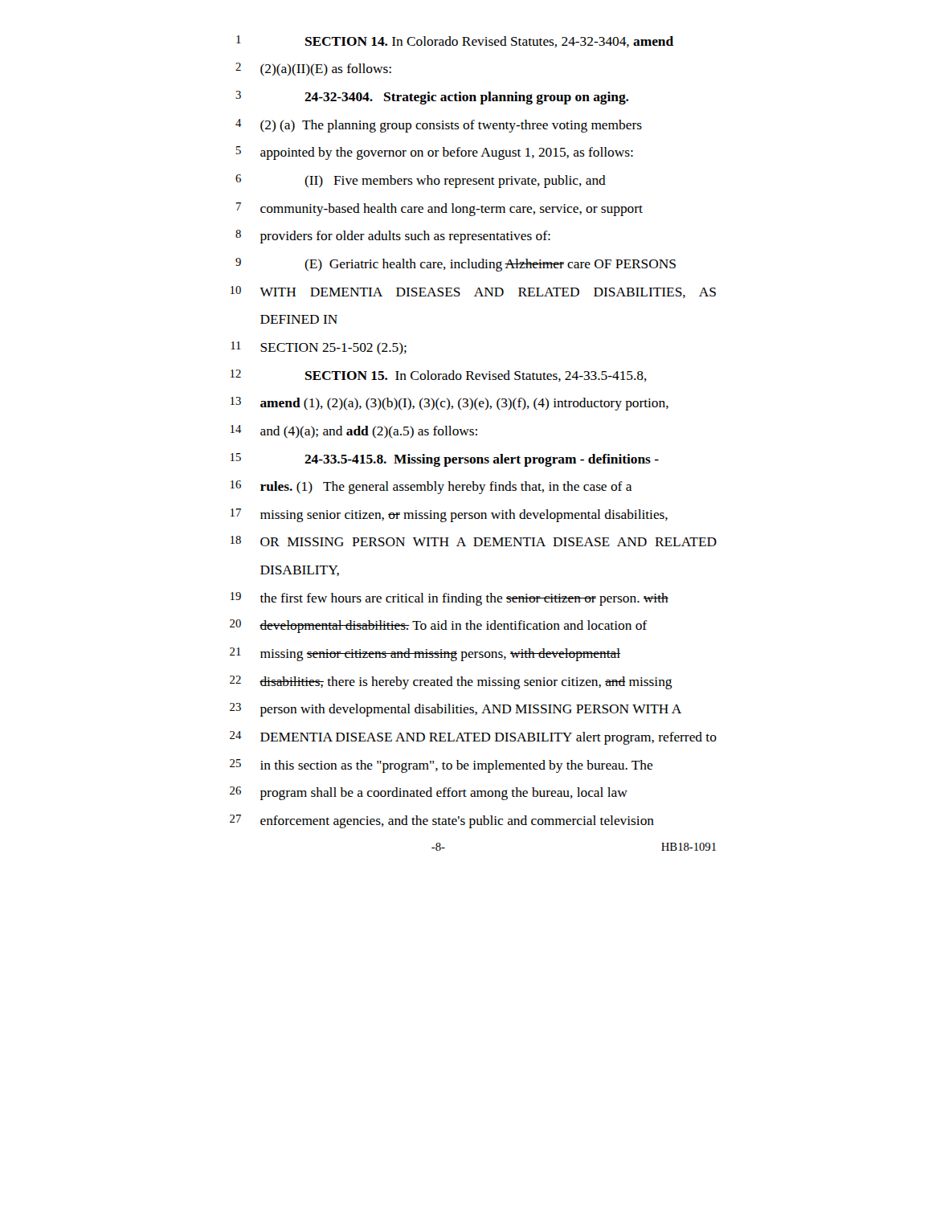SECTION 14. In Colorado Revised Statutes, 24-32-3404, amend
(2)(a)(II)(E) as follows:
24-32-3404. Strategic action planning group on aging.
(2) (a) The planning group consists of twenty-three voting members
appointed by the governor on or before August 1, 2015, as follows:
(II) Five members who represent private, public, and
community-based health care and long-term care, service, or support
providers for older adults such as representatives of:
(E) Geriatric health care, including Alzheimer care OF PERSONS
WITH DEMENTIA DISEASES AND RELATED DISABILITIES, AS DEFINED IN
SECTION 25-1-502 (2.5);
SECTION 15. In Colorado Revised Statutes, 24-33.5-415.8,
amend (1), (2)(a), (3)(b)(I), (3)(c), (3)(e), (3)(f), (4) introductory portion,
and (4)(a); and add (2)(a.5) as follows:
24-33.5-415.8. Missing persons alert program - definitions -
rules. (1) The general assembly hereby finds that, in the case of a
missing senior citizen, or missing person with developmental disabilities,
OR MISSING PERSON WITH A DEMENTIA DISEASE AND RELATED DISABILITY,
the first few hours are critical in finding the senior citizen or person. with
developmental disabilities. To aid in the identification and location of
missing senior citizens and missing persons, with developmental
disabilities, there is hereby created the missing senior citizen, and missing
person with developmental disabilities, AND MISSING PERSON WITH A
DEMENTIA DISEASE AND RELATED DISABILITY alert program, referred to
in this section as the "program", to be implemented by the bureau. The
program shall be a coordinated effort among the bureau, local law
enforcement agencies, and the state's public and commercial television
-8-
HB18-1091